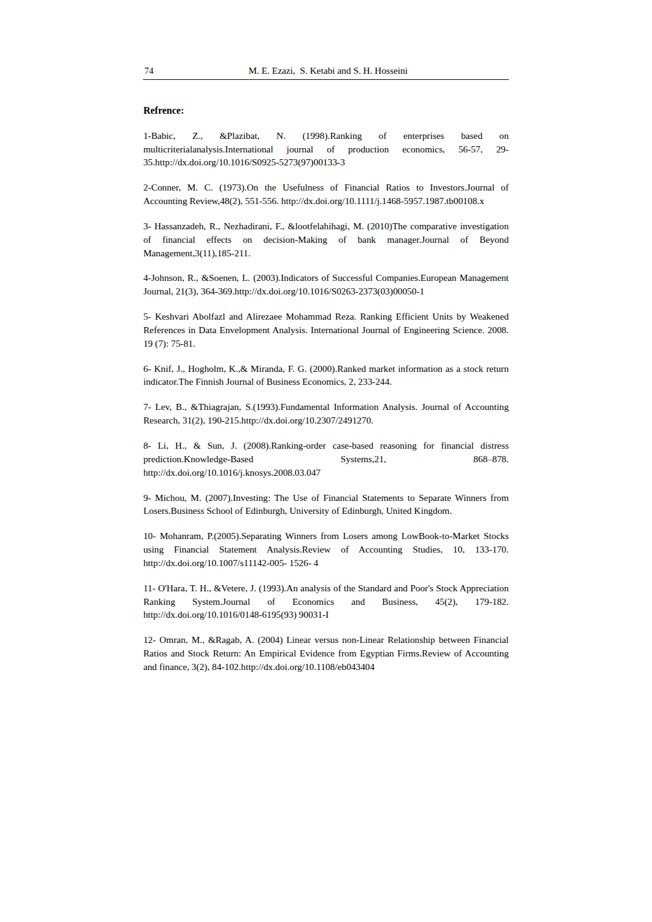74
M. E. Ezazi, S. Ketabi and S. H. Hosseini
Refrence:
1-Babic, Z., &Plazibat, N. (1998).Ranking of enterprises based on multicriterialanalysis.International journal of production economics, 56-57, 29-35.http://dx.doi.org/10.1016/S0925-5273(97)00133-3
2-Conner, M. C. (1973).On the Usefulness of Financial Ratios to Investors.Journal of Accounting Review,48(2), 551-556. http://dx.doi.org/10.1111/j.1468-5957.1987.tb00108.x
3- Hassanzadeh, R., Nezhadirani, F., &lootfelahihagi, M. (2010)The comparative investigation of financial effects on decision-Making of bank manager.Journal of Beyond Management,3(11),185-211.
4-Johnson, R., &Soenen, L. (2003).Indicators of Successful Companies.European Management Journal, 21(3), 364-369.http://dx.doi.org/10.1016/S0263-2373(03)00050-1
5- Keshvari Abolfazl and Alirezaee Mohammad Reza. Ranking Efficient Units by Weakened References in Data Envelopment Analysis. International Journal of Engineering Science. 2008. 19 (7): 75-81.
6- Knif, J., Hogholm, K.,& Miranda, F. G. (2000).Ranked market information as a stock return indicator.The Finnish Journal of Business Economics, 2, 233-244.
7- Lev, B., &Thiagrajan, S.(1993).Fundamental Information Analysis. Journal of Accounting Research, 31(2), 190-215.http://dx.doi.org/10.2307/2491270.
8- Li, H., & Sun, J. (2008).Ranking-order case-based reasoning for financial distress prediction.Knowledge-Based Systems,21, 868–878. http://dx.doi.org/10.1016/j.knosys.2008.03.047
9- Michou, M. (2007).Investing: The Use of Financial Statements to Separate Winners from Losers.Business School of Edinburgh, University of Edinburgh, United Kingdom.
10- Mohanram, P.(2005).Separating Winners from Losers among LowBook-to-Market Stocks using Financial Statement Analysis.Review of Accounting Studies, 10, 133-170. http://dx.doi.org/10.1007/s11142-005- 1526- 4
11- O'Hara, T. H., &Vetere, J. (1993).An analysis of the Standard and Poor's Stock Appreciation Ranking System.Journal of Economics and Business, 45(2), 179-182. http://dx.doi.org/10.1016/0148-6195(93) 90031-I
12- Omran, M., &Ragab, A. (2004) Linear versus non-Linear Relationship between Financial Ratios and Stock Return: An Empirical Evidence from Egyptian Firms.Review of Accounting and finance, 3(2), 84-102.http://dx.doi.org/10.1108/eb043404